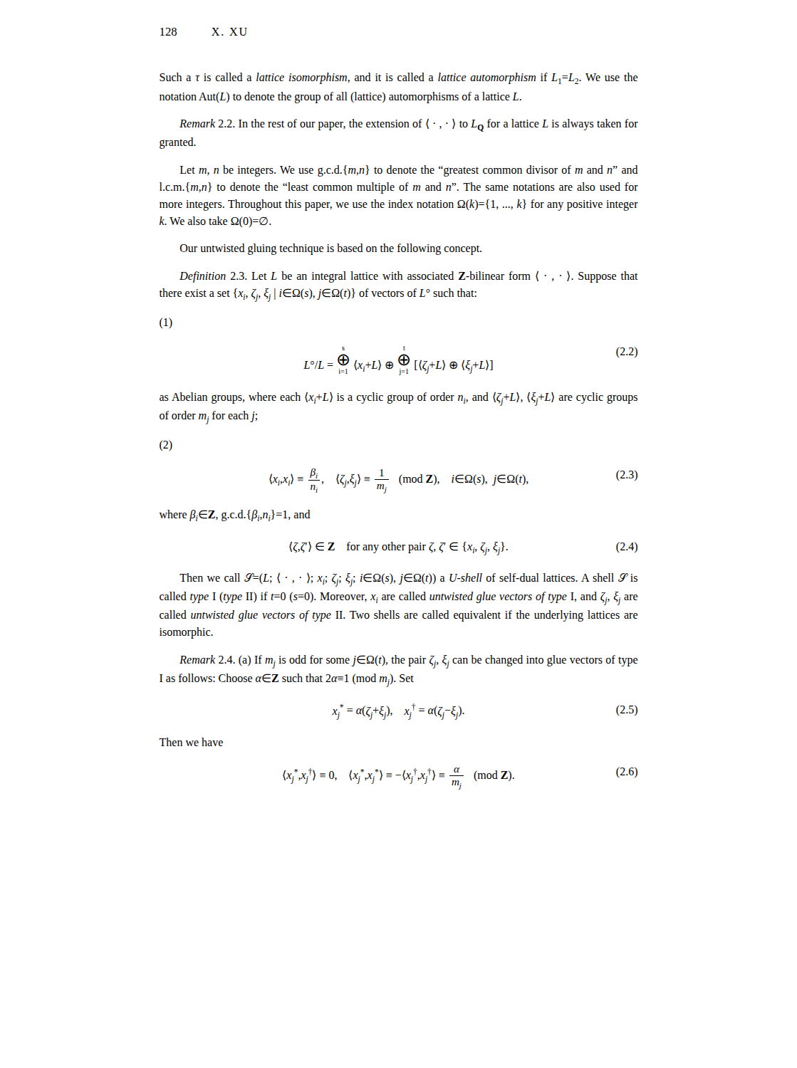128 X. XU
Such a τ is called a lattice isomorphism, and it is called a lattice automorphism if L1=L2. We use the notation Aut(L) to denote the group of all (lattice) automorphisms of a lattice L.
Remark 2.2. In the rest of our paper, the extension of ⟨ · , · ⟩ to LQ for a lattice L is always taken for granted.
Let m, n be integers. We use g.c.d.{m,n} to denote the “greatest common divisor of m and n” and l.c.m.{m,n} to denote the “least common multiple of m and n”. The same notations are also used for more integers. Throughout this paper, we use the index notation Ω(k)={1, ..., k} for any positive integer k. We also take Ω(0)=∅.
Our untwisted gluing technique is based on the following concept.
Definition 2.3. Let L be an integral lattice with associated Z-bilinear form ⟨ · , · ⟩. Suppose that there exist a set {xi, ζj, ξj | i∈Ω(s), j∈Ω(t)} of vectors of L° such that:
(1)
L°/L = s⊕i=1 ⟨xi+L⟩ ⊕ t⊕j=1 [⟨ζj+L⟩ ⊕ ⟨ξj+L⟩] (2.2)
as Abelian groups, where each ⟨xi+L⟩ is a cyclic group of order ni, and ⟨ζj+L⟩, ⟨ξj+L⟩ are cyclic groups of order mj for each j;
(2)
⟨xi,xi⟩ ≡ βi ni, ⟨ζj,ξj⟩ ≡ 1 mj (mod Z), i∈Ω(s), j∈Ω(t), (2.3)
where βi∈Z, g.c.d.{βi,ni}=1, and
⟨ζ,ζ′⟩ ∈ Z for any other pair ζ, ζ′ ∈ {xi, ζj, ξj}. (2.4)
Then we call 𝒮=(L; ⟨ · , · ⟩; xi; ζj; ξj; i∈Ω(s), j∈Ω(t)) a U-shell of self-dual lattices. A shell 𝒮 is called type I (type II) if t=0 (s=0). Moreover, xi are called untwisted glue vectors of type I, and ζj, ξj are called untwisted glue vectors of type II. Two shells are called equivalent if the underlying lattices are isomorphic.
Remark 2.4. (a) If mj is odd for some j∈Ω(t), the pair ζj, ξj can be changed into glue vectors of type I as follows: Choose α∈Z such that 2α≡1 (mod mj). Set
xj* = α(ζj+ξj), xj† = α(ζj−ξj). (2.5)
Then we have
⟨xj*,xj†⟩ ≡ 0, ⟨xj*,xj*⟩ ≡ −⟨xj†,xj†⟩ ≡ αmj (mod Z). (2.6)